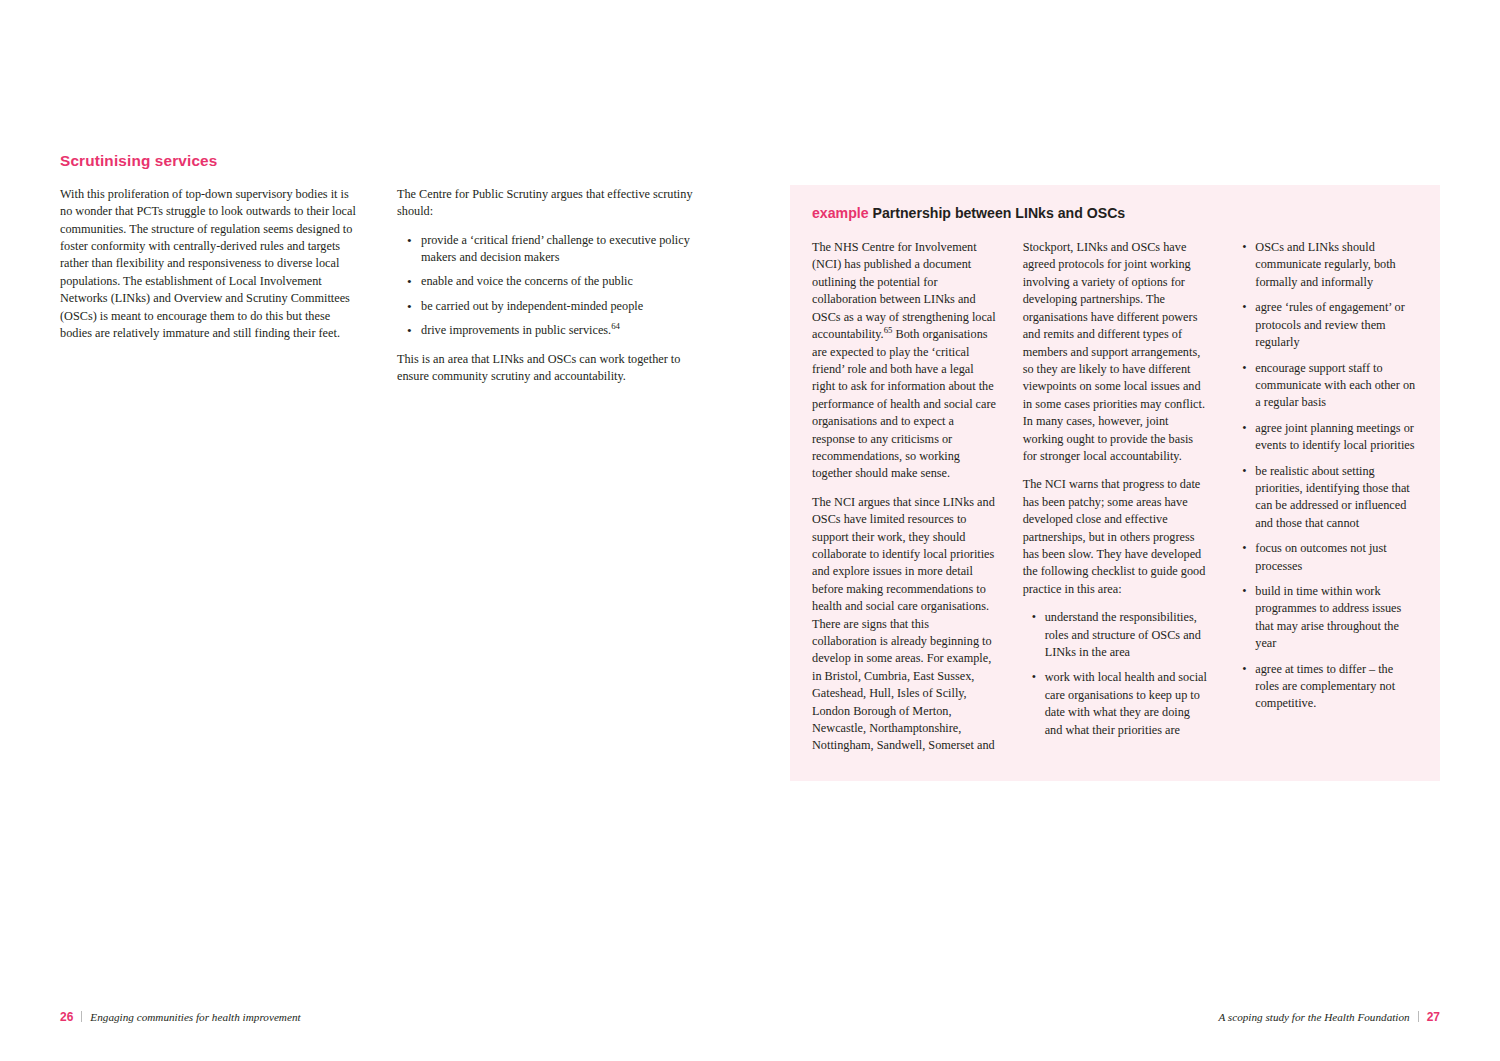Scrutinising services
With this proliferation of top-down supervisory bodies it is no wonder that PCTs struggle to look outwards to their local communities. The structure of regulation seems designed to foster conformity with centrally-derived rules and targets rather than flexibility and responsiveness to diverse local populations. The establishment of Local Involvement Networks (LINks) and Overview and Scrutiny Committees (OSCs) is meant to encourage them to do this but these bodies are relatively immature and still finding their feet.
The Centre for Public Scrutiny argues that effective scrutiny should:
provide a ‘critical friend’ challenge to executive policy makers and decision makers
enable and voice the concerns of the public
be carried out by independent-minded people
drive improvements in public services.64
This is an area that LINks and OSCs can work together to ensure community scrutiny and accountability.
example Partnership between LINks and OSCs
The NHS Centre for Involvement (NCI) has published a document outlining the potential for collaboration between LINks and OSCs as a way of strengthening local accountability.65 Both organisations are expected to play the ‘critical friend’ role and both have a legal right to ask for information about the performance of health and social care organisations and to expect a response to any criticisms or recommendations, so working together should make sense.
The NCI argues that since LINks and OSCs have limited resources to support their work, they should collaborate to identify local priorities and explore issues in more detail before making recommendations to health and social care organisations. There are signs that this collaboration is already beginning to develop in some areas. For example, in Bristol, Cumbria, East Sussex, Gateshead, Hull, Isles of Scilly, London Borough of Merton, Newcastle, Northamptonshire, Nottingham, Sandwell, Somerset and Stockport, LINks and OSCs have agreed protocols for joint working involving a variety of options for developing partnerships. The organisations have different powers and remits and different types of members and support arrangements, so they are likely to have different viewpoints on some local issues and in some cases priorities may conflict. In many cases, however, joint working ought to provide the basis for stronger local accountability.
The NCI warns that progress to date has been patchy; some areas have developed close and effective partnerships, but in others progress has been slow. They have developed the following checklist to guide good practice in this area:
understand the responsibilities, roles and structure of OSCs and LINks in the area
work with local health and social care organisations to keep up to date with what they are doing and what their priorities are
OSCs and LINks should communicate regularly, both formally and informally
agree ‘rules of engagement’ or protocols and review them regularly
encourage support staff to communicate with each other on a regular basis
agree joint planning meetings or events to identify local priorities
be realistic about setting priorities, identifying those that can be addressed or influenced and those that cannot
focus on outcomes not just processes
build in time within work programmes to address issues that may arise throughout the year
agree at times to differ – the roles are complementary not competitive.
26 Engaging communities for health improvement
A scoping study for the Health Foundation 27